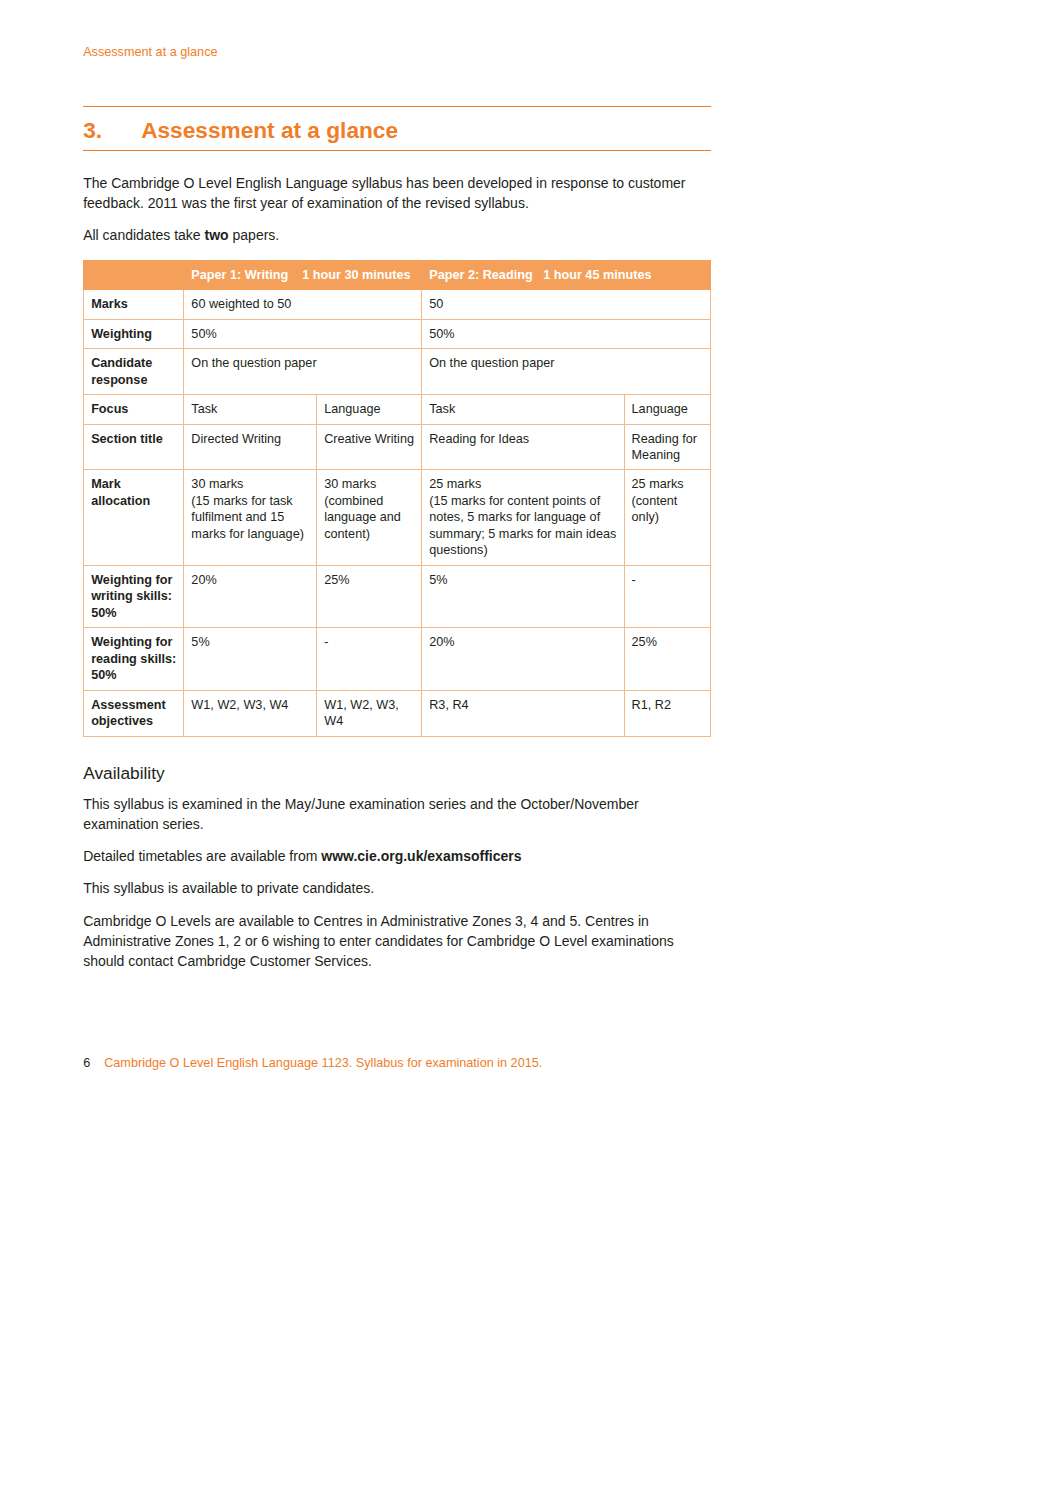Assessment at a glance
3. Assessment at a glance
The Cambridge O Level English Language syllabus has been developed in response to customer feedback. 2011 was the first year of examination of the revised syllabus.
All candidates take two papers.
| | Paper 1: Writing 1 hour 30 minutes | Paper 2: Reading 1 hour 45 minutes |
| --- | --- | --- |
| Marks | 60 weighted to 50 | 50 |
| Weighting | 50% | 50% |
| Candidate response | On the question paper | On the question paper |
| Focus | Task | Language | Task | Language |
| Section title | Directed Writing | Creative Writing | Reading for Ideas | Reading for Meaning |
| Mark allocation | 30 marks (15 marks for task fulfilment and 15 marks for language) | 30 marks (combined language and content) | 25 marks (15 marks for content points of notes, 5 marks for language of summary; 5 marks for main ideas questions) | 25 marks (content only) |
| Weighting for writing skills: 50% | 20% | 25% | 5% | - |
| Weighting for reading skills: 50% | 5% | - | 20% | 25% |
| Assessment objectives | W1, W2, W3, W4 | W1, W2, W3, W4 | R3, R4 | R1, R2 |
Availability
This syllabus is examined in the May/June examination series and the October/November examination series.
Detailed timetables are available from www.cie.org.uk/examsofficers
This syllabus is available to private candidates.
Cambridge O Levels are available to Centres in Administrative Zones 3, 4 and 5. Centres in Administrative Zones 1, 2 or 6 wishing to enter candidates for Cambridge O Level examinations should contact Cambridge Customer Services.
6 Cambridge O Level English Language 1123. Syllabus for examination in 2015.